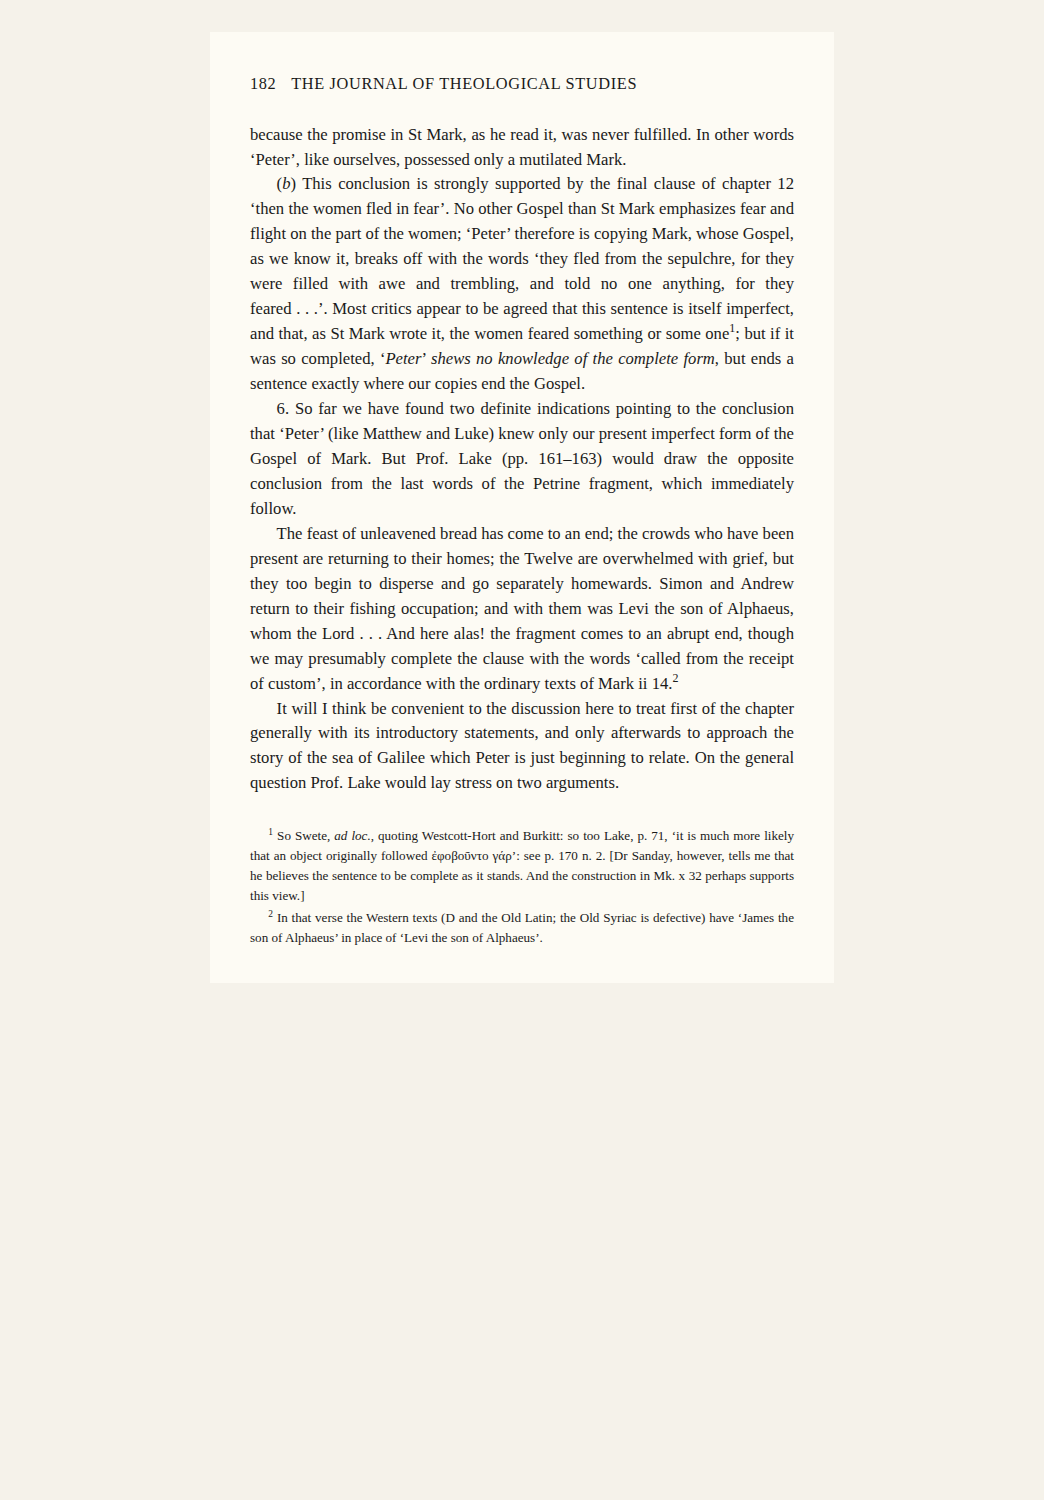182 THE JOURNAL OF THEOLOGICAL STUDIES
because the promise in St Mark, as he read it, was never fulfilled. In other words ‘Peter’, like ourselves, possessed only a mutilated Mark.
(b) This conclusion is strongly supported by the final clause of chapter 12 ‘then the women fled in fear’. No other Gospel than St Mark emphasizes fear and flight on the part of the women; ‘Peter’ therefore is copying Mark, whose Gospel, as we know it, breaks off with the words ‘they fled from the sepulchre, for they were filled with awe and trembling, and told no one anything, for they feared . . .’. Most critics appear to be agreed that this sentence is itself imperfect, and that, as St Mark wrote it, the women feared something or some one1; but if it was so completed, ‘Peter’ shews no knowledge of the complete form, but ends a sentence exactly where our copies end the Gospel.
6. So far we have found two definite indications pointing to the conclusion that ‘Peter’ (like Matthew and Luke) knew only our present imperfect form of the Gospel of Mark. But Prof. Lake (pp. 161–163) would draw the opposite conclusion from the last words of the Petrine fragment, which immediately follow.
The feast of unleavened bread has come to an end; the crowds who have been present are returning to their homes; the Twelve are overwhelmed with grief, but they too begin to disperse and go separately homewards. Simon and Andrew return to their fishing occupation; and with them was Levi the son of Alphaeus, whom the Lord . . . And here alas! the fragment comes to an abrupt end, though we may presumably complete the clause with the words ‘called from the receipt of custom’, in accordance with the ordinary texts of Mark ii 14.2
It will I think be convenient to the discussion here to treat first of the chapter generally with its introductory statements, and only afterwards to approach the story of the sea of Galilee which Peter is just beginning to relate. On the general question Prof. Lake would lay stress on two arguments.
1 So Swete, ad loc., quoting Westcott-Hort and Burkitt: so too Lake, p. 71, ‘it is much more likely that an object originally followed ἐφοβοῦντο γάρ’: see p. 170 n. 2. [Dr Sanday, however, tells me that he believes the sentence to be complete as it stands. And the construction in Mk. x 32 perhaps supports this view.]
2 In that verse the Western texts (D and the Old Latin; the Old Syriac is defective) have ‘James the son of Alphaeus’ in place of ‘Levi the son of Alphaeus’.